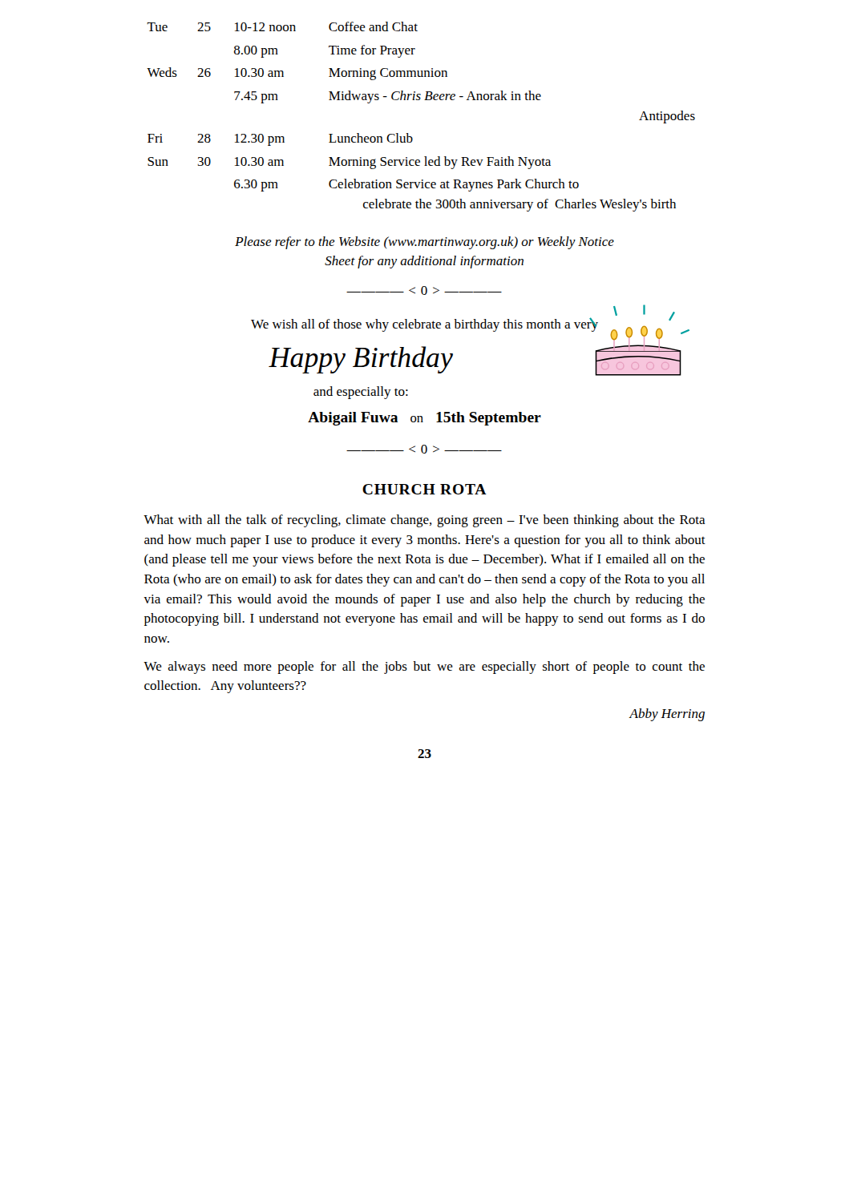| Tue | 25 | 10-12 noon | Coffee and Chat |
| | | 8.00 pm | Time for Prayer |
| Weds | 26 | 10.30 am | Morning Communion |
| | | 7.45 pm | Midways - Chris Beere - Anorak in the Antipodes |
| Fri | 28 | 12.30 pm | Luncheon Club |
| Sun | 30 | 10.30 am | Morning Service led by Rev Faith Nyota |
| | | 6.30 pm | Celebration Service at Raynes Park Church to celebrate the 300th anniversary of Charles Wesley's birth |
Please refer to the Website (www.martinway.org.uk) or Weekly Notice
Sheet for any additional information
———— < 0 > ————
We wish all of those why celebrate a birthday this month a very
Happy Birthday
and especially to:
Abigail Fuwa on 15th September
———— < 0 > ————
CHURCH ROTA
What with all the talk of recycling, climate change, going green – I've been thinking about the Rota and how much paper I use to produce it every 3 months. Here's a question for you all to think about (and please tell me your views before the next Rota is due – December). What if I emailed all on the Rota (who are on email) to ask for dates they can and can't do – then send a copy of the Rota to you all via email? This would avoid the mounds of paper I use and also help the church by reducing the photocopying bill. I understand not everyone has email and will be happy to send out forms as I do now.
We always need more people for all the jobs but we are especially short of people to count the collection. Any volunteers??
Abby Herring
23